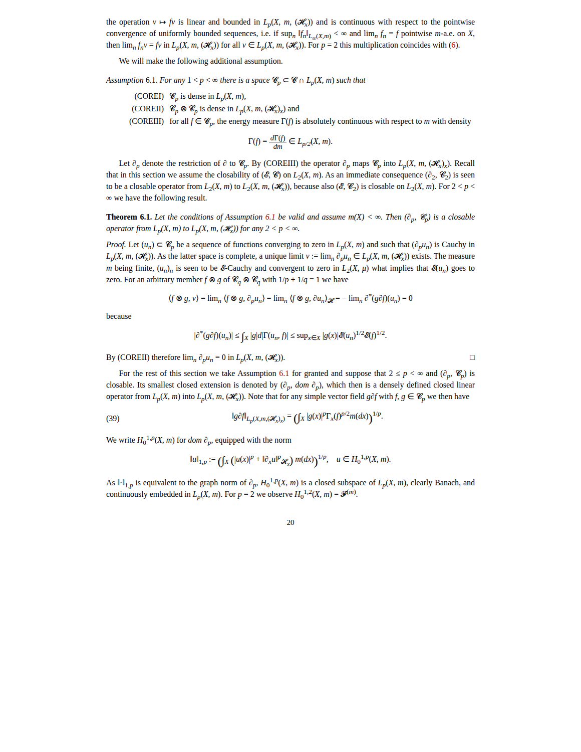the operation v ↦ fv is linear and bounded in Lp(X, m, (𝓗x)) and is continuous with respect to the pointwise convergence of uniformly bounded sequences, i.e. if supn ‖fn‖L∞(X,m) < ∞ and limn fn = f pointwise m-a.e. on X, then limn fnv = fv in Lp(X, m, (𝓗x)) for all v ∈ Lp(X, m, (𝓗x)). For p = 2 this multiplication coincides with (6).
We will make the following additional assumption.
Assumption 6.1. For any 1 < p < ∞ there is a space 𝓒p ⊂ 𝓒 ∩ Lp(X, m) such that
(COREI) 𝓒p is dense in Lp(X, m),
(COREII) 𝓒p ⊗ 𝓒p is dense in Lp(X, m, (𝓗x)x) and
(COREIII) for all f ∈ 𝓒p, the energy measure Γ(f) is absolutely continuous with respect to m with density
Γ(f) = d Γ(f) dm ∈ Lp/2(X, m).
Let ∂p denote the restriction of ∂ to 𝓒p. By (COREIII) the operator ∂p maps 𝓒p into Lp(X, m, (𝓗x)x). Recall that in this section we assume the closability of (𝓔, 𝓒) on L2(X, m). As an immediate consequence (∂2, 𝓒2) is seen to be a closable operator from L2(X, m) to L2(X, m, (𝓗x)), because also (𝓔, 𝓒2) is closable on L2(X, m). For 2 < p < ∞ we have the following result.
Theorem 6.1. Let the conditions of Assumption 6.1 be valid and assume m(X) < ∞. Then (∂p, 𝓒p) is a closable operator from Lp(X, m) to Lp(X, m, (𝓗x)) for any 2 < p < ∞.
Proof. Let (un) ⊂ 𝓒p be a sequence of functions converging to zero in Lp(X, m) and such that (∂pun) is Cauchy in Lp(X, m, (𝓗x)). As the latter space is complete, a unique limit v := limn ∂pun ∈ Lp(X, m, (𝓗x)) exists. The measure m being finite, (un)n is seen to be 𝓔-Cauchy and convergent to zero in L2(X, μ) what implies that 𝓔(un) goes to zero. For an arbitrary member f ⊗ g of 𝓒q ⊗ 𝓒q with 1/p + 1/q = 1 we have
⟨f ⊗ g, v⟩ = limn ⟨f ⊗ g, ∂pun⟩ = limn ⟨f ⊗ g, ∂un⟩𝓗 = − limn ∂*(g∂f)(un) = 0
because
|∂*(g∂f)(un)| ≤ ∫X |g|d|Γ(un, f)| ≤ supx∈X |g(x)|𝓔(un)1/2𝓔(f)1/2.
By (COREII) therefore limn ∂pun = 0 in Lp(X, m, (𝓗x)). □
For the rest of this section we take Assumption 6.1 for granted and suppose that 2 ≤ p < ∞ and (∂p, 𝓒p) is closable. Its smallest closed extension is denoted by (∂p, dom ∂p), which then is a densely defined closed linear operator from Lp(X, m) into Lp(X, m, (𝓗x)). Note that for any simple vector field g∂f with f, g ∈ 𝓒p we then have
(39)
‖g∂f‖Lp(X,m,(𝓗x)x) = (∫X |g(x)|pΓx(f)p/2m(dx))1/p.
We write H01,p(X, m) for dom ∂p, equipped with the norm
‖u‖1,p := (∫X (|u(x)|p + ‖∂xu‖p𝓗x) m(dx))1/p, u ∈ H01,p(X, m).
As ‖·‖1,p is equivalent to the graph norm of ∂p, H01,p(X, m) is a closed subspace of Lp(X, m), clearly Banach, and continuously embedded in Lp(X, m). For p = 2 we observe H01,2(X, m) = 𝓕(m).
20